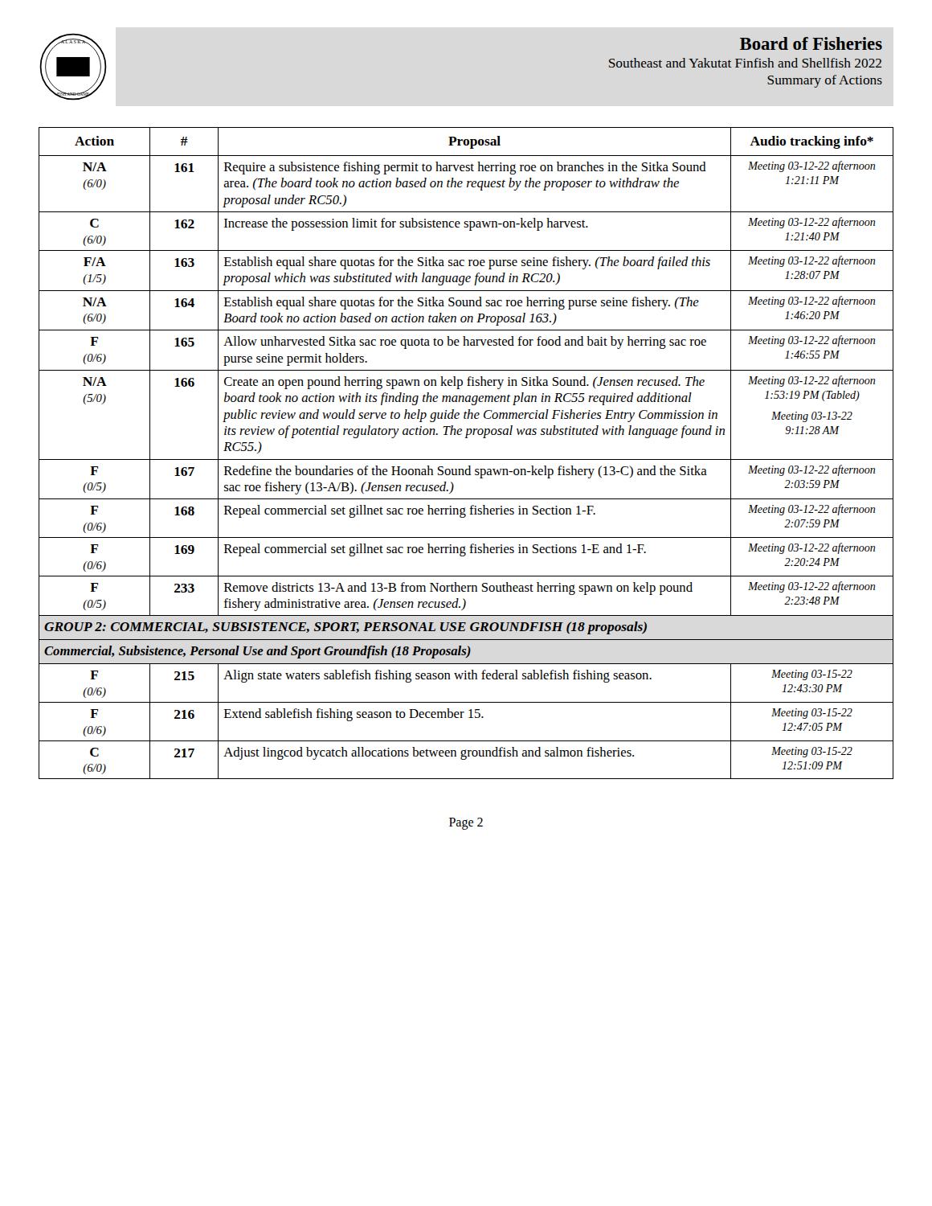Board of Fisheries
Southeast and Yakutat Finfish and Shellfish 2022
Summary of Actions
| Action | # | Proposal | Audio tracking info* |
| --- | --- | --- | --- |
| N/A (6/0) | 161 | Require a subsistence fishing permit to harvest herring roe on branches in the Sitka Sound area. (The board took no action based on the request by the proposer to withdraw the proposal under RC50.) | Meeting 03-12-22 afternoon 1:21:11 PM |
| C (6/0) | 162 | Increase the possession limit for subsistence spawn-on-kelp harvest. | Meeting 03-12-22 afternoon 1:21:40 PM |
| F/A (1/5) | 163 | Establish equal share quotas for the Sitka sac roe purse seine fishery. (The board failed this proposal which was substituted with language found in RC20.) | Meeting 03-12-22 afternoon 1:28:07 PM |
| N/A (6/0) | 164 | Establish equal share quotas for the Sitka Sound sac roe herring purse seine fishery. (The Board took no action based on action taken on Proposal 163.) | Meeting 03-12-22 afternoon 1:46:20 PM |
| F (0/6) | 165 | Allow unharvested Sitka sac roe quota to be harvested for food and bait by herring sac roe purse seine permit holders. | Meeting 03-12-22 afternoon 1:46:55 PM |
| N/A (5/0) | 166 | Create an open pound herring spawn on kelp fishery in Sitka Sound. (Jensen recused. The board took no action with its finding the management plan in RC55 required additional public review and would serve to help guide the Commercial Fisheries Entry Commission in its review of potential regulatory action. The proposal was substituted with language found in RC55.) | Meeting 03-12-22 afternoon 1:53:19 PM (Tabled) Meeting 03-13-22 9:11:28 AM |
| F (0/5) | 167 | Redefine the boundaries of the Hoonah Sound spawn-on-kelp fishery (13-C) and the Sitka sac roe fishery (13-A/B). (Jensen recused.) | Meeting 03-12-22 afternoon 2:03:59 PM |
| F (0/6) | 168 | Repeal commercial set gillnet sac roe herring fisheries in Section 1-F. | Meeting 03-12-22 afternoon 2:07:59 PM |
| F (0/6) | 169 | Repeal commercial set gillnet sac roe herring fisheries in Sections 1-E and 1-F. | Meeting 03-12-22 afternoon 2:20:24 PM |
| F (0/5) | 233 | Remove districts 13-A and 13-B from Northern Southeast herring spawn on kelp pound fishery administrative area. (Jensen recused.) | Meeting 03-12-22 afternoon 2:23:48 PM |
| GROUP 2: COMMERCIAL, SUBSISTENCE, SPORT, PERSONAL USE GROUNDFISH (18 proposals) |
| Commercial, Subsistence, Personal Use and Sport Groundfish (18 Proposals) |
| F (0/6) | 215 | Align state waters sablefish fishing season with federal sablefish fishing season. | Meeting 03-15-22 12:43:30 PM |
| F (0/6) | 216 | Extend sablefish fishing season to December 15. | Meeting 03-15-22 12:47:05 PM |
| C (6/0) | 217 | Adjust lingcod bycatch allocations between groundfish and salmon fisheries. | Meeting 03-15-22 12:51:09 PM |
Page 2